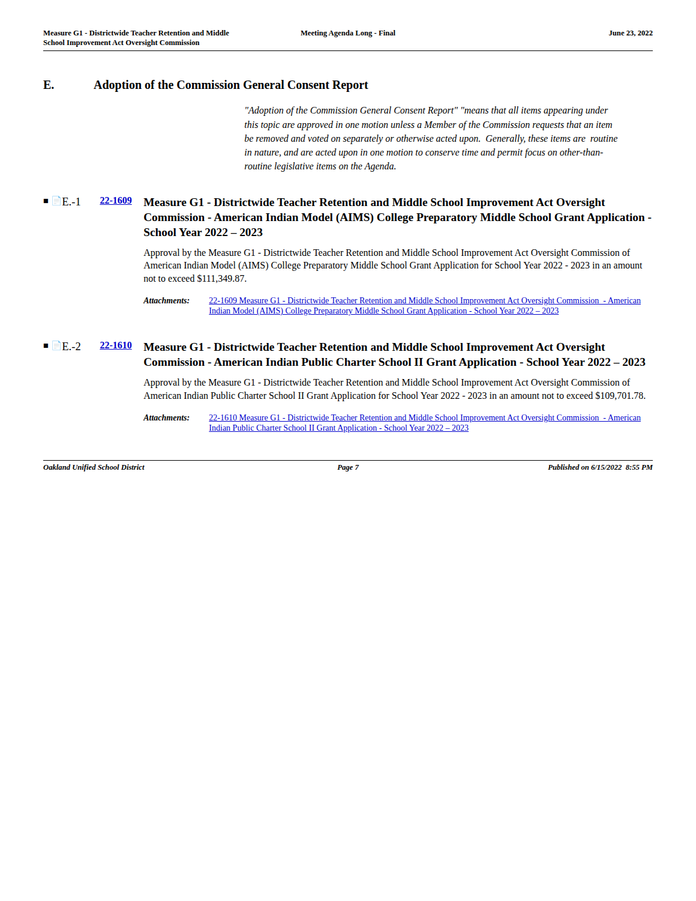Measure G1 - Districtwide Teacher Retention and Middle School Improvement Act Oversight Commission
Meeting Agenda Long - Final
June 23, 2022
E.
Adoption of the Commission General Consent Report
"Adoption of the Commission General Consent Report" "means that all items appearing under this topic are approved in one motion unless a Member of the Commission requests that an item be removed and voted on separately or otherwise acted upon. Generally, these items are routine in nature, and are acted upon in one motion to conserve time and permit focus on other-than-routine legislative items on the Agenda.
■ 📄
E.-1
22-1609
Measure G1 - Districtwide Teacher Retention and Middle School Improvement Act Oversight Commission - American Indian Model (AIMS) College Preparatory Middle School Grant Application - School Year 2022 – 2023
Approval by the Measure G1 - Districtwide Teacher Retention and Middle School Improvement Act Oversight Commission of American Indian Model (AIMS) College Preparatory Middle School Grant Application for School Year 2022 - 2023 in an amount not to exceed $111,349.87.
Attachments:
22-1609 Measure G1 - Districtwide Teacher Retention and Middle School Improvement Act Oversight Commission - American Indian Model (AIMS) College Preparatory Middle School Grant Application - School Year 2022 – 2023
■ 📄
E.-2
22-1610
Measure G1 - Districtwide Teacher Retention and Middle School Improvement Act Oversight Commission - American Indian Public Charter School II Grant Application - School Year 2022 – 2023
Approval by the Measure G1 - Districtwide Teacher Retention and Middle School Improvement Act Oversight Commission of American Indian Public Charter School II Grant Application for School Year 2022 - 2023 in an amount not to exceed $109,701.78.
Attachments:
22-1610 Measure G1 - Districtwide Teacher Retention and Middle School Improvement Act Oversight Commission - American Indian Public Charter School II Grant Application - School Year 2022 – 2023
Oakland Unified School District
Page 7
Published on 6/15/2022 8:55 PM